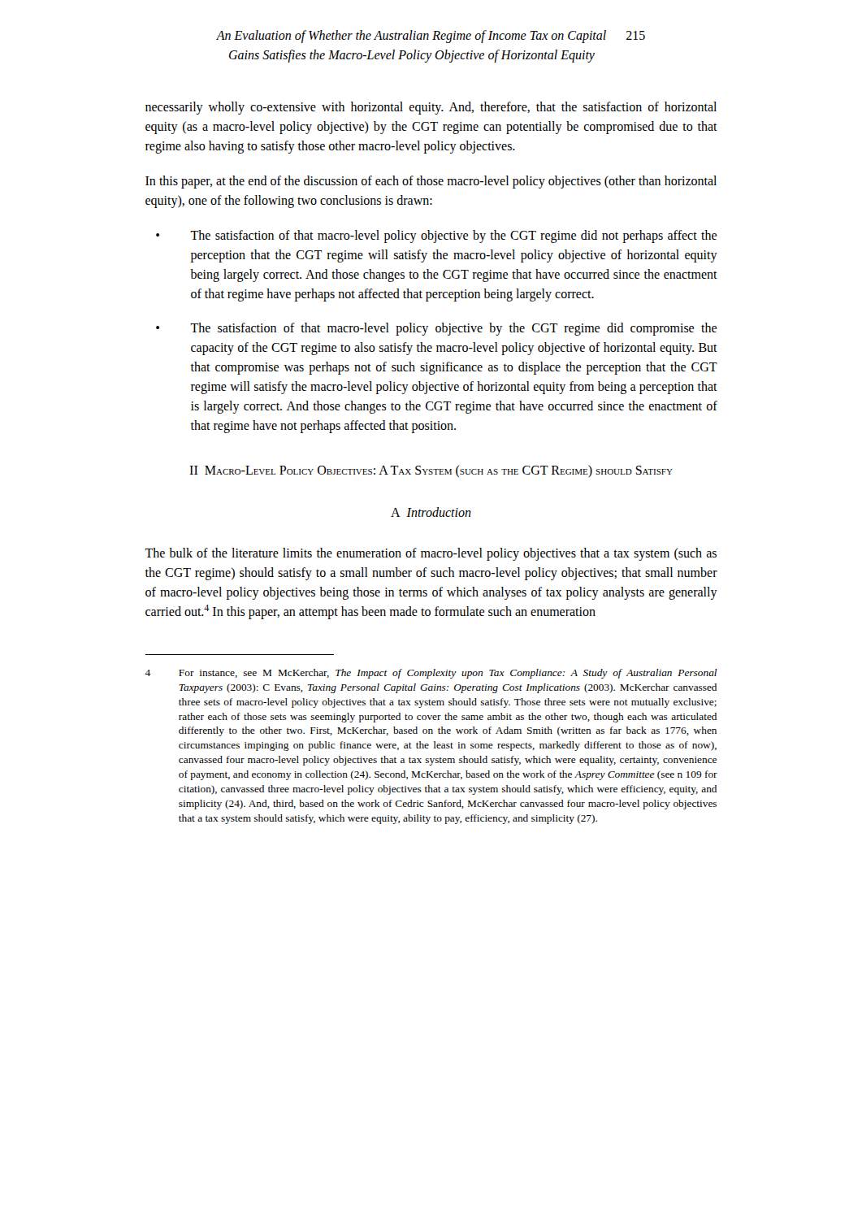An Evaluation of Whether the Australian Regime of Income Tax on Capital
Gains Satisfies the Macro-Level Policy Objective of Horizontal Equity
215
necessarily wholly co-extensive with horizontal equity. And, therefore, that the satisfaction of horizontal equity (as a macro-level policy objective) by the CGT regime can potentially be compromised due to that regime also having to satisfy those other macro-level policy objectives.
In this paper, at the end of the discussion of each of those macro-level policy objectives (other than horizontal equity), one of the following two conclusions is drawn:
The satisfaction of that macro-level policy objective by the CGT regime did not perhaps affect the perception that the CGT regime will satisfy the macro-level policy objective of horizontal equity being largely correct. And those changes to the CGT regime that have occurred since the enactment of that regime have perhaps not affected that perception being largely correct.
The satisfaction of that macro-level policy objective by the CGT regime did compromise the capacity of the CGT regime to also satisfy the macro-level policy objective of horizontal equity. But that compromise was perhaps not of such significance as to displace the perception that the CGT regime will satisfy the macro-level policy objective of horizontal equity from being a perception that is largely correct. And those changes to the CGT regime that have occurred since the enactment of that regime have not perhaps affected that position.
II Macro-Level Policy Objectives: A Tax System (such as the CGT Regime) should Satisfy
A Introduction
The bulk of the literature limits the enumeration of macro-level policy objectives that a tax system (such as the CGT regime) should satisfy to a small number of such macro-level policy objectives; that small number of macro-level policy objectives being those in terms of which analyses of tax policy analysts are generally carried out.4 In this paper, an attempt has been made to formulate such an enumeration
4
For instance, see M McKerchar, The Impact of Complexity upon Tax Compliance: A Study of Australian Personal Taxpayers (2003): C Evans, Taxing Personal Capital Gains: Operating Cost Implications (2003). McKerchar canvassed three sets of macro-level policy objectives that a tax system should satisfy. Those three sets were not mutually exclusive; rather each of those sets was seemingly purported to cover the same ambit as the other two, though each was articulated differently to the other two. First, McKerchar, based on the work of Adam Smith (written as far back as 1776, when circumstances impinging on public finance were, at the least in some respects, markedly different to those as of now), canvassed four macro-level policy objectives that a tax system should satisfy, which were equality, certainty, convenience of payment, and economy in collection (24). Second, McKerchar, based on the work of the Asprey Committee (see n 109 for citation), canvassed three macro-level policy objectives that a tax system should satisfy, which were efficiency, equity, and simplicity (24). And, third, based on the work of Cedric Sanford, McKerchar canvassed four macro-level policy objectives that a tax system should satisfy, which were equity, ability to pay, efficiency, and simplicity (27).